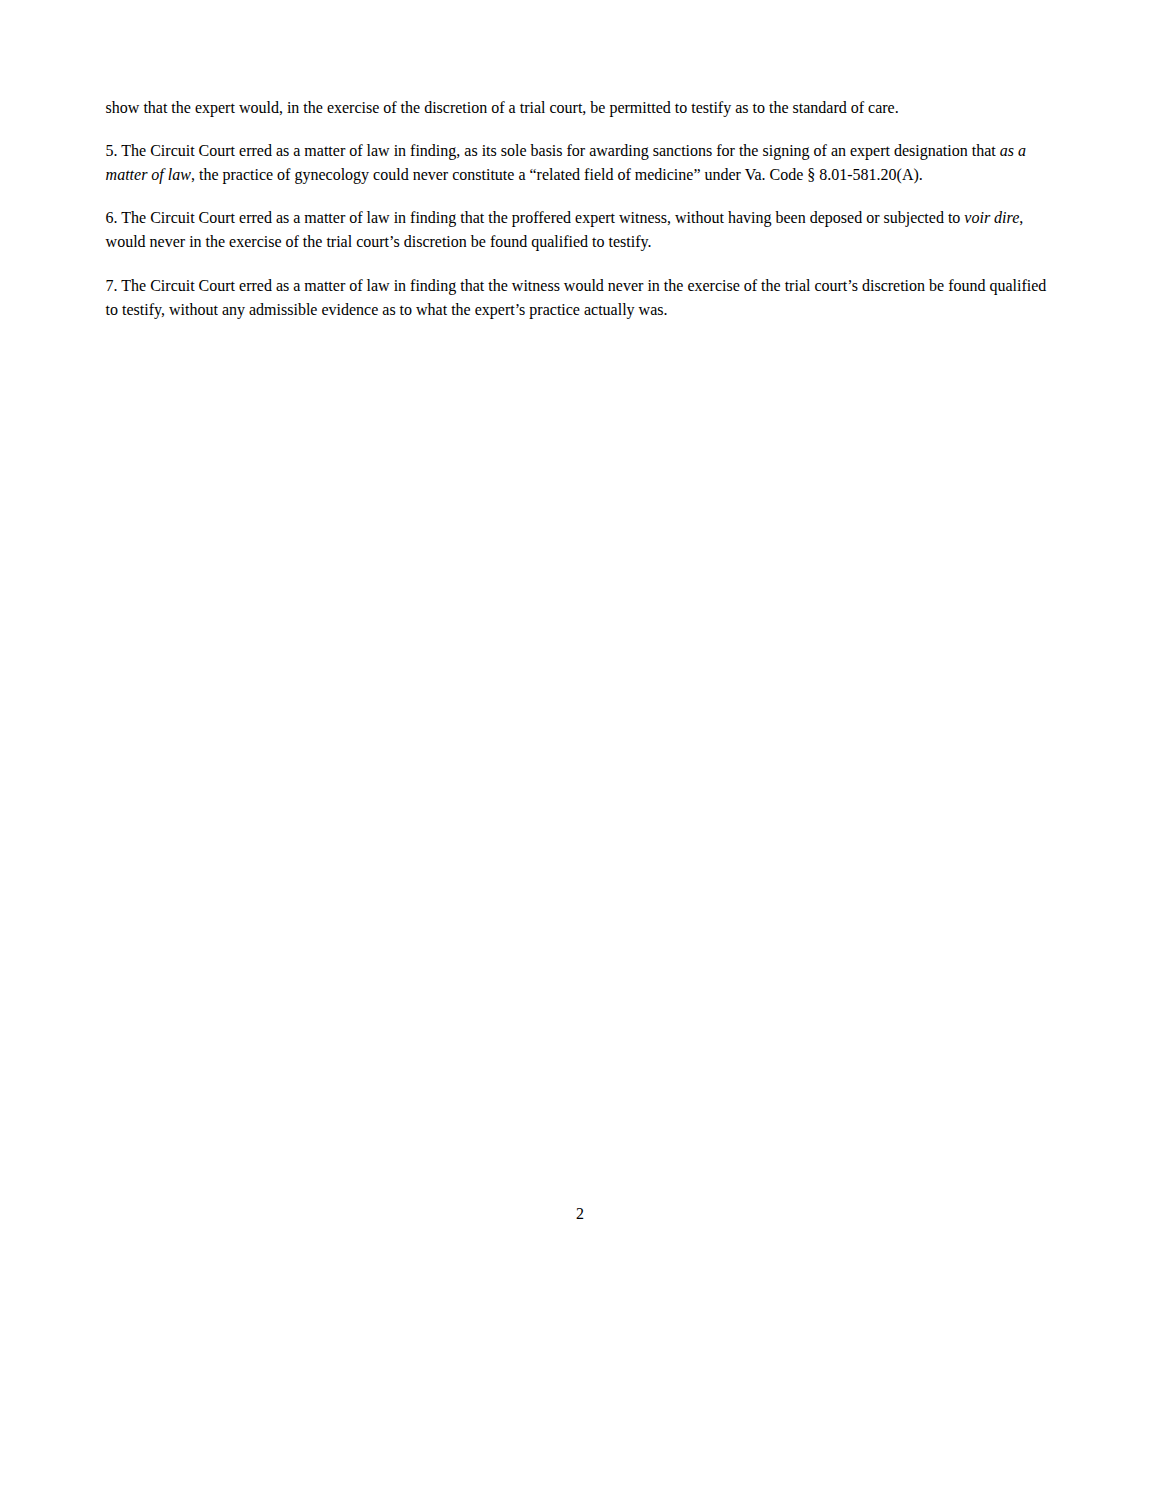show that the expert would, in the exercise of the discretion of a trial court, be permitted to testify as to the standard of care.
5. The Circuit Court erred as a matter of law in finding, as its sole basis for awarding sanctions for the signing of an expert designation that as a matter of law, the practice of gynecology could never constitute a “related field of medicine” under Va. Code § 8.01-581.20(A).
6. The Circuit Court erred as a matter of law in finding that the proffered expert witness, without having been deposed or subjected to voir dire, would never in the exercise of the trial court’s discretion be found qualified to testify.
7. The Circuit Court erred as a matter of law in finding that the witness would never in the exercise of the trial court’s discretion be found qualified to testify, without any admissible evidence as to what the expert’s practice actually was.
2